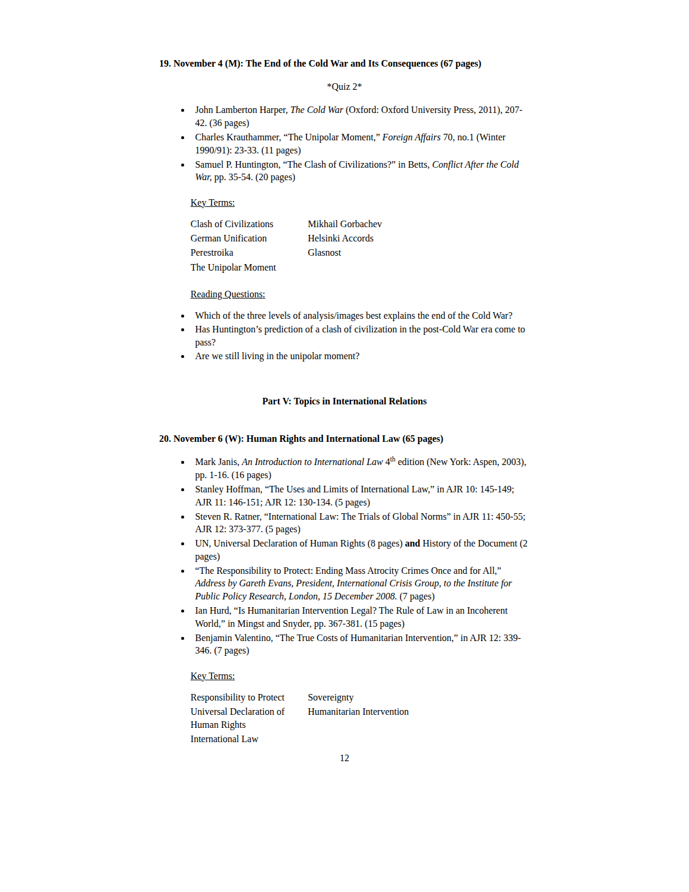19. November 4 (M): The End of the Cold War and Its Consequences (67 pages)
*Quiz 2*
John Lamberton Harper, The Cold War (Oxford: Oxford University Press, 2011), 207-42. (36 pages)
Charles Krauthammer, “The Unipolar Moment,” Foreign Affairs 70, no.1 (Winter 1990/91): 23-33. (11 pages)
Samuel P. Huntington, “The Clash of Civilizations?” in Betts, Conflict After the Cold War, pp. 35-54. (20 pages)
Key Terms:
| Clash of Civilizations | Mikhail Gorbachev |
| German Unification | Helsinki Accords |
| Perestroika | Glasnost |
| The Unipolar Moment | |
Reading Questions:
Which of the three levels of analysis/images best explains the end of the Cold War?
Has Huntington’s prediction of a clash of civilization in the post-Cold War era come to pass?
Are we still living in the unipolar moment?
Part V: Topics in International Relations
20. November 6 (W): Human Rights and International Law (65 pages)
Mark Janis, An Introduction to International Law 4th edition (New York: Aspen, 2003), pp. 1-16. (16 pages)
Stanley Hoffman, “The Uses and Limits of International Law,” in AJR 10: 145-149; AJR 11: 146-151; AJR 12: 130-134. (5 pages)
Steven R. Ratner, “International Law: The Trials of Global Norms” in AJR 11: 450-55; AJR 12: 373-377. (5 pages)
UN, Universal Declaration of Human Rights (8 pages) and History of the Document (2 pages)
“The Responsibility to Protect: Ending Mass Atrocity Crimes Once and for All,” Address by Gareth Evans, President, International Crisis Group, to the Institute for Public Policy Research, London, 15 December 2008. (7 pages)
Ian Hurd, “Is Humanitarian Intervention Legal? The Rule of Law in an Incoherent World,” in Mingst and Snyder, pp. 367-381. (15 pages)
Benjamin Valentino, “The True Costs of Humanitarian Intervention,” in AJR 12: 339-346. (7 pages)
Key Terms:
| Responsibility to Protect | Sovereignty |
| Universal Declaration of Human Rights | Humanitarian Intervention |
| International Law | |
12